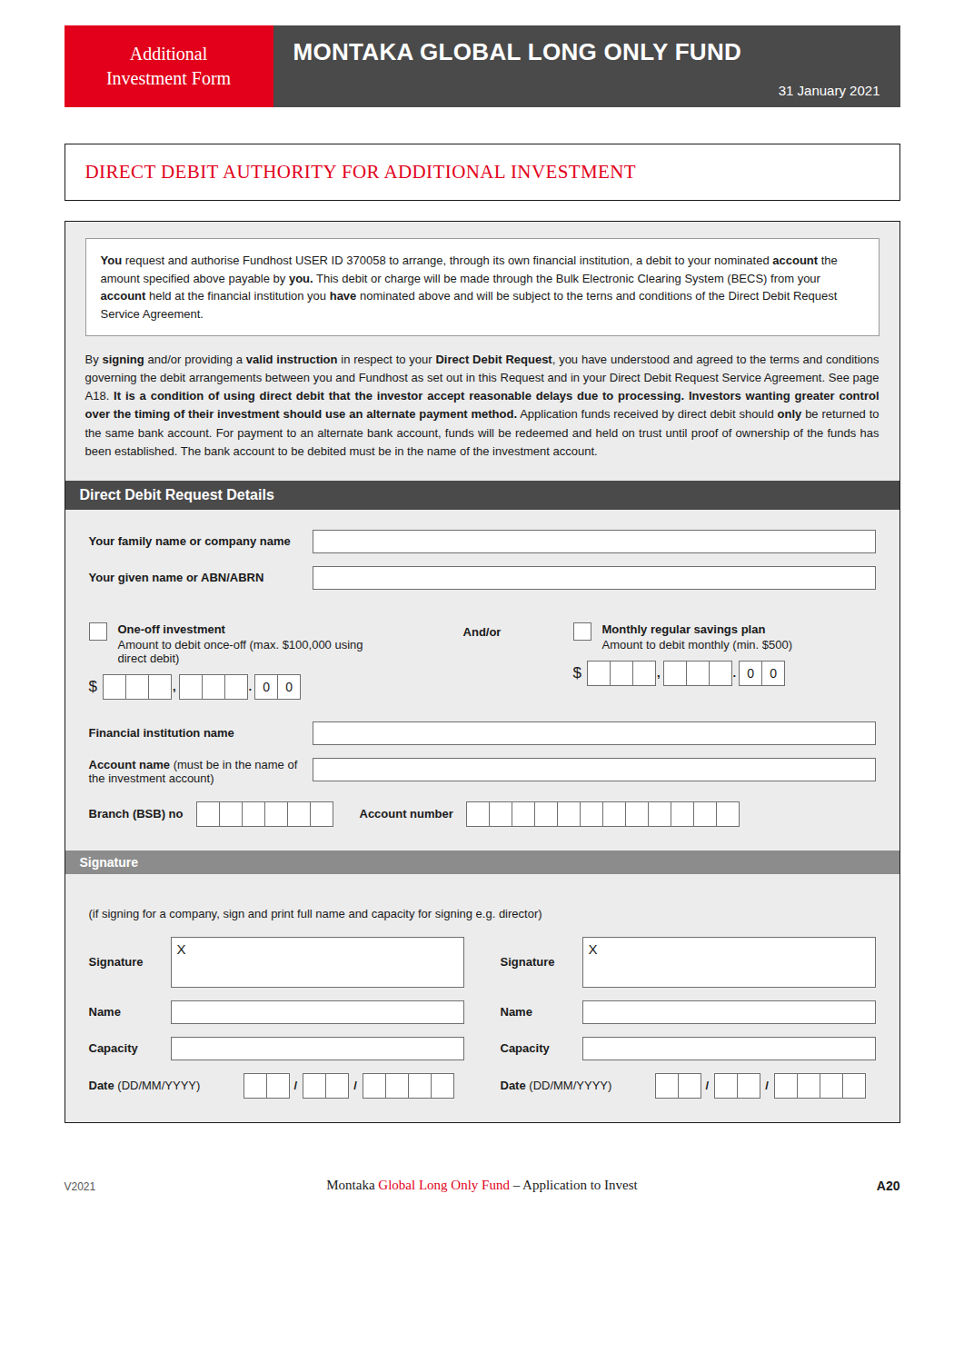Additional
Investment Form
MONTAKA GLOBAL LONG ONLY FUND
31 January 2021
DIRECT DEBIT AUTHORITY FOR ADDITIONAL INVESTMENT
You request and authorise Fundhost USER ID 370058 to arrange, through its own financial institution, a debit to your nominated account the amount specified above payable by you. This debit or charge will be made through the Bulk Electronic Clearing System (BECS) from your account held at the financial institution you have nominated above and will be subject to the terns and conditions of the Direct Debit Request Service Agreement.
By signing and/or providing a valid instruction in respect to your Direct Debit Request, you have understood and agreed to the terms and conditions governing the debit arrangements between you and Fundhost as set out in this Request and in your Direct Debit Request Service Agreement. See page A18. It is a condition of using direct debit that the investor accept reasonable delays due to processing. Investors wanting greater control over the timing of their investment should use an alternate payment method. Application funds received by direct debit should only be returned to the same bank account. For payment to an alternate bank account, funds will be redeemed and held on trust until proof of ownership of the funds has been established. The bank account to be debited must be in the name of the investment account.
Direct Debit Request Details
Your family name or company name
Your given name or ABN/ABRN
One-off investment Amount to debit once-off (max. $100,000 using direct debit)
$
,
.
0
0
And/or
Monthly regular savings plan Amount to debit monthly (min. $500)
$
,
.
0
0
Financial institution name
Account name (must be in the name of the investment account)
Branch (BSB) no
Account number
Signature
(if signing for a company, sign and print full name and capacity for signing e.g. director)
Signature
X
Name
Capacity
Date (DD/MM/YYYY)
/
/
Signature
X
Name
Capacity
Date (DD/MM/YYYY)
/
/
V2021
Montaka Global Long Only Fund – Application to Invest
A20